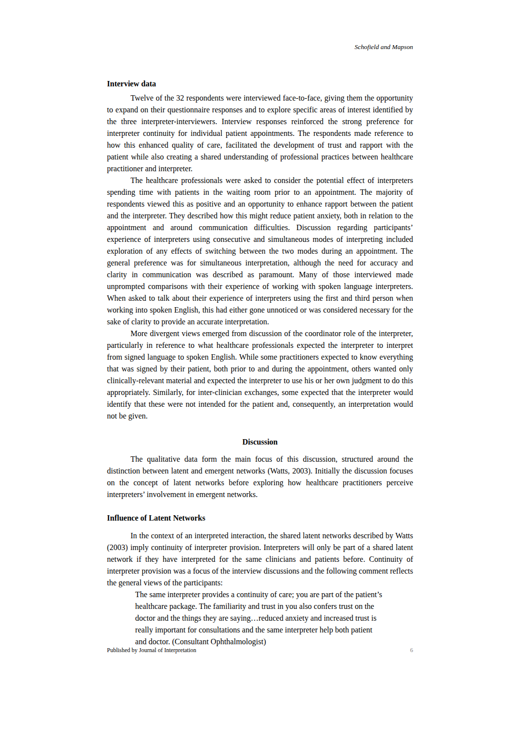Schofield and Mapson
Interview data
Twelve of the 32 respondents were interviewed face-to-face, giving them the opportunity to expand on their questionnaire responses and to explore specific areas of interest identified by the three interpreter-interviewers. Interview responses reinforced the strong preference for interpreter continuity for individual patient appointments. The respondents made reference to how this enhanced quality of care, facilitated the development of trust and rapport with the patient while also creating a shared understanding of professional practices between healthcare practitioner and interpreter.
The healthcare professionals were asked to consider the potential effect of interpreters spending time with patients in the waiting room prior to an appointment. The majority of respondents viewed this as positive and an opportunity to enhance rapport between the patient and the interpreter. They described how this might reduce patient anxiety, both in relation to the appointment and around communication difficulties. Discussion regarding participants’ experience of interpreters using consecutive and simultaneous modes of interpreting included exploration of any effects of switching between the two modes during an appointment. The general preference was for simultaneous interpretation, although the need for accuracy and clarity in communication was described as paramount. Many of those interviewed made unprompted comparisons with their experience of working with spoken language interpreters. When asked to talk about their experience of interpreters using the first and third person when working into spoken English, this had either gone unnoticed or was considered necessary for the sake of clarity to provide an accurate interpretation.
More divergent views emerged from discussion of the coordinator role of the interpreter, particularly in reference to what healthcare professionals expected the interpreter to interpret from signed language to spoken English. While some practitioners expected to know everything that was signed by their patient, both prior to and during the appointment, others wanted only clinically-relevant material and expected the interpreter to use his or her own judgment to do this appropriately. Similarly, for inter-clinician exchanges, some expected that the interpreter would identify that these were not intended for the patient and, consequently, an interpretation would not be given.
Discussion
The qualitative data form the main focus of this discussion, structured around the distinction between latent and emergent networks (Watts, 2003). Initially the discussion focuses on the concept of latent networks before exploring how healthcare practitioners perceive interpreters’ involvement in emergent networks.
Influence of Latent Networks
In the context of an interpreted interaction, the shared latent networks described by Watts (2003) imply continuity of interpreter provision. Interpreters will only be part of a shared latent network if they have interpreted for the same clinicians and patients before. Continuity of interpreter provision was a focus of the interview discussions and the following comment reflects the general views of the participants:
The same interpreter provides a continuity of care; you are part of the patient’s healthcare package. The familiarity and trust in you also confers trust on the doctor and the things they are saying…reduced anxiety and increased trust is really important for consultations and the same interpreter help both patient and doctor. (Consultant Ophthalmologist)
Published by Journal of Interpretation
6